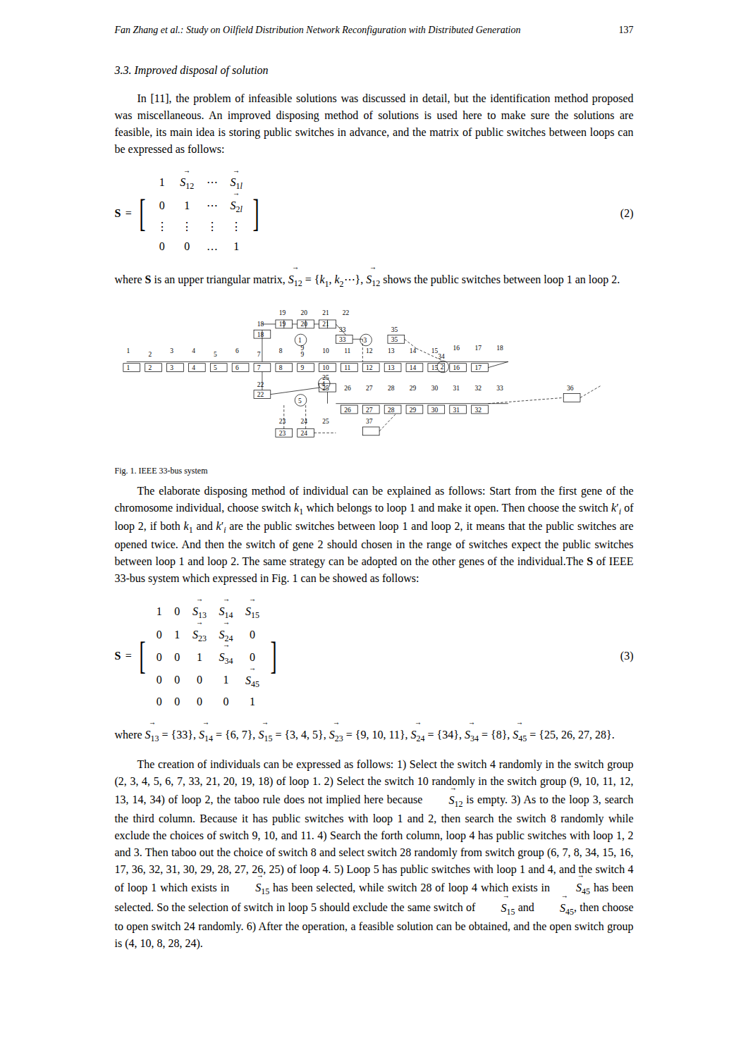Fan Zhang et al.: Study on Oilfield Distribution Network Reconfiguration with Distributed Generation 137
3.3. Improved disposal of solution
In [11], the problem of infeasible solutions was discussed in detail, but the identification method proposed was miscellaneous. An improved disposing method of solutions is used here to make sure the solutions are feasible, its main idea is storing public switches in advance, and the matrix of public switches between loops can be expressed as follows:
S = [
| 1 | S 12 | ⋯ | S 1 l |
| 0 | 1 | ⋯ | S 2 l |
| ⋮ | ⋮ | ⋮ | ⋮ |
| 0 | 0 | … | 1 |
]
(2)
where S is an upper triangular matrix, S12 = {k1, k2⋯}, S12 shows the public switches between loop 1 an loop 2.
19 20 21 22 19 20 21 18 18 33 33 35 35 1 3 2 4 5 1 2 3 4 5 6 7 8 9 10 11 12 13 14 15 16 17 18 1 2 3 4 5 6 7 8 9 10 11 12 13 14 15 16 17 34 9 22 22 25 25 26 27 28 29 30 31 32 33 26 27 28 29 30 31 32 36 23 24 25 23 24 37
Fig. 1. IEEE 33-bus system
The elaborate disposing method of individual can be explained as follows: Start from the first gene of the chromosome individual, choose switch k1 which belongs to loop 1 and make it open. Then choose the switch k′i of loop 2, if both k1 and k′i are the public switches between loop 1 and loop 2, it means that the public switches are opened twice. And then the switch of gene 2 should chosen in the range of switches expect the public switches between loop 1 and loop 2. The same strategy can be adopted on the other genes of the individual.The S of IEEE 33-bus system which expressed in Fig. 1 can be showed as follows:
S = [
| 1 | 0 | S 13 | S 14 | S 15 |
| 0 | 1 | S 23 | S 24 | 0 |
| 0 | 0 | 1 | S 34 | 0 |
| 0 | 0 | 0 | 1 | S 45 |
| 0 | 0 | 0 | 0 | 1 |
]
(3)
where S13 = {33}, S14 = {6, 7}, S15 = {3, 4, 5}, S23 = {9, 10, 11}, S24 = {34}, S34 = {8}, S45 = {25, 26, 27, 28}.
The creation of individuals can be expressed as follows: 1) Select the switch 4 randomly in the switch group (2, 3, 4, 5, 6, 7, 33, 21, 20, 19, 18) of loop 1. 2) Select the switch 10 randomly in the switch group (9, 10, 11, 12, 13, 14, 34) of loop 2, the taboo rule does not implied here because S12 is empty. 3) As to the loop 3, search the third column. Because it has public switches with loop 1 and 2, then search the switch 8 randomly while exclude the choices of switch 9, 10, and 11. 4) Search the forth column, loop 4 has public switches with loop 1, 2 and 3. Then taboo out the choice of switch 8 and select switch 28 randomly from switch group (6, 7, 8, 34, 15, 16, 17, 36, 32, 31, 30, 29, 28, 27, 26, 25) of loop 4. 5) Loop 5 has public switches with loop 1 and 4, and the switch 4 of loop 1 which exists in S15 has been selected, while switch 28 of loop 4 which exists in S45 has been selected. So the selection of switch in loop 5 should exclude the same switch of S15 and S45, then choose to open switch 24 randomly. 6) After the operation, a feasible solution can be obtained, and the open switch group is (4, 10, 8, 28, 24).